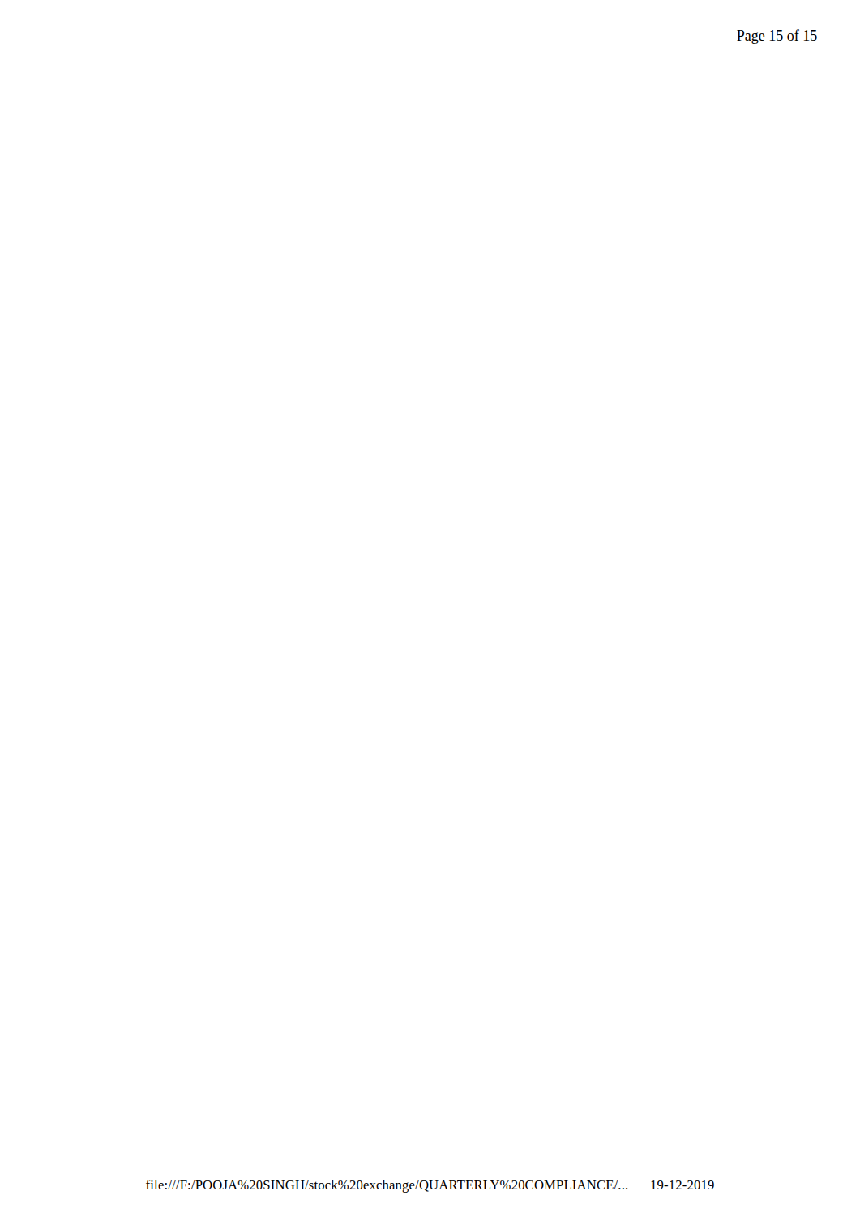Page 15 of 15
file:///F:/POOJA%20SINGH/stock%20exchange/QUARTERLY%20COMPLIANCE/... 19-12-2019